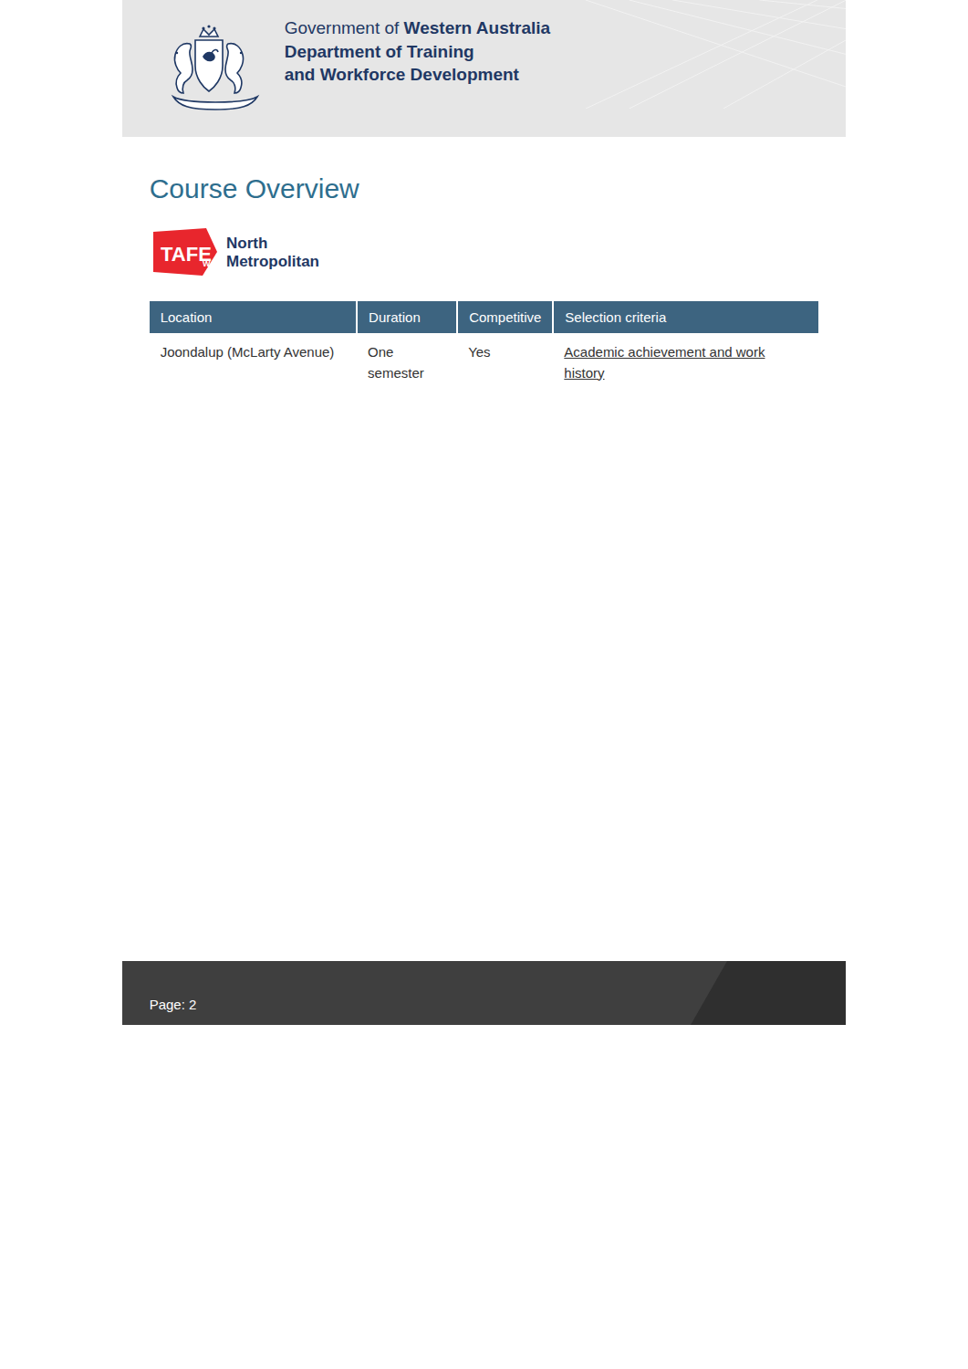Government of Western Australia
Department of Training
and Workforce Development
Course Overview
TAFE WA North Metropolitan
| Location | Duration | Competitive | Selection criteria |
| --- | --- | --- | --- |
| Joondalup (McLarty Avenue) | One semester | Yes | Academic achievement and work history |
Page: 2